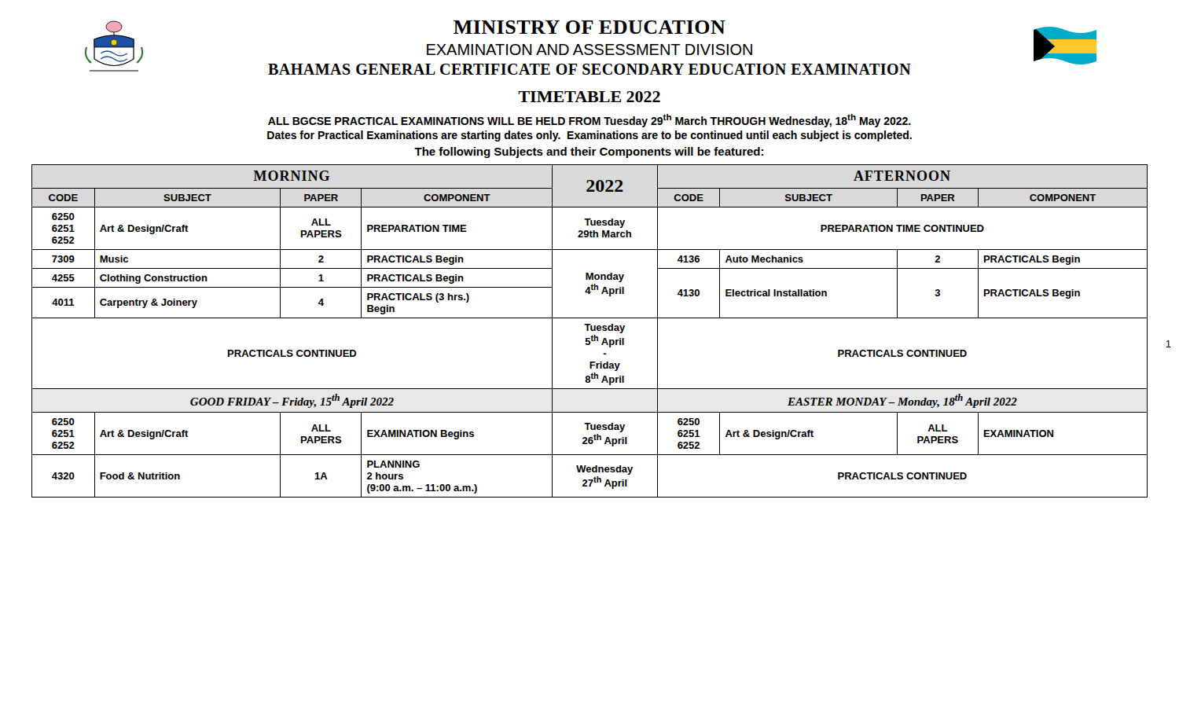1
MINISTRY OF EDUCATION
EXAMINATION AND ASSESSMENT DIVISION
BAHAMAS GENERAL CERTIFICATE OF SECONDARY EDUCATION EXAMINATION
TIMETABLE 2022
ALL BGCSE PRACTICAL EXAMINATIONS WILL BE HELD FROM Tuesday 29th March THROUGH Wednesday, 18th May 2022.
Dates for Practical Examinations are starting dates only. Examinations are to be continued until each subject is completed.
The following Subjects and their Components will be featured:
| MORNING | 2022 | AFTERNOON |
| --- | --- | --- |
| CODE | SUBJECT | PAPER | COMPONENT | CODE | SUBJECT | PAPER | COMPONENT |
| 6250 6251 6252 | Art & Design/Craft | ALL PAPERS | PREPARATION TIME | Tuesday 29th March | PREPARATION TIME CONTINUED |
| 7309 | Music | 2 | PRACTICALS Begin | Monday 4 th April | 4136 | Auto Mechanics | 2 | PRACTICALS Begin |
| 4255 | Clothing Construction | 1 | PRACTICALS Begin | 4130 | Electrical Installation | 3 | PRACTICALS Begin |
| 4011 | Carpentry & Joinery | 4 | PRACTICALS (3 hrs.) Begin |
| PRACTICALS CONTINUED | Tuesday 5 th April - Friday 8 th April | PRACTICALS CONTINUED |
| GOOD FRIDAY – Friday, 15 th April 2022 | | EASTER MONDAY – Monday, 18 th April 2022 |
| 6250 6251 6252 | Art & Design/Craft | ALL PAPERS | EXAMINATION Begins | Tuesday 26 th April | 6250 6251 6252 | Art & Design/Craft | ALL PAPERS | EXAMINATION |
| 4320 | Food & Nutrition | 1A | PLANNING 2 hours (9:00 a.m. – 11:00 a.m.) | Wednesday 27 th April | PRACTICALS CONTINUED |